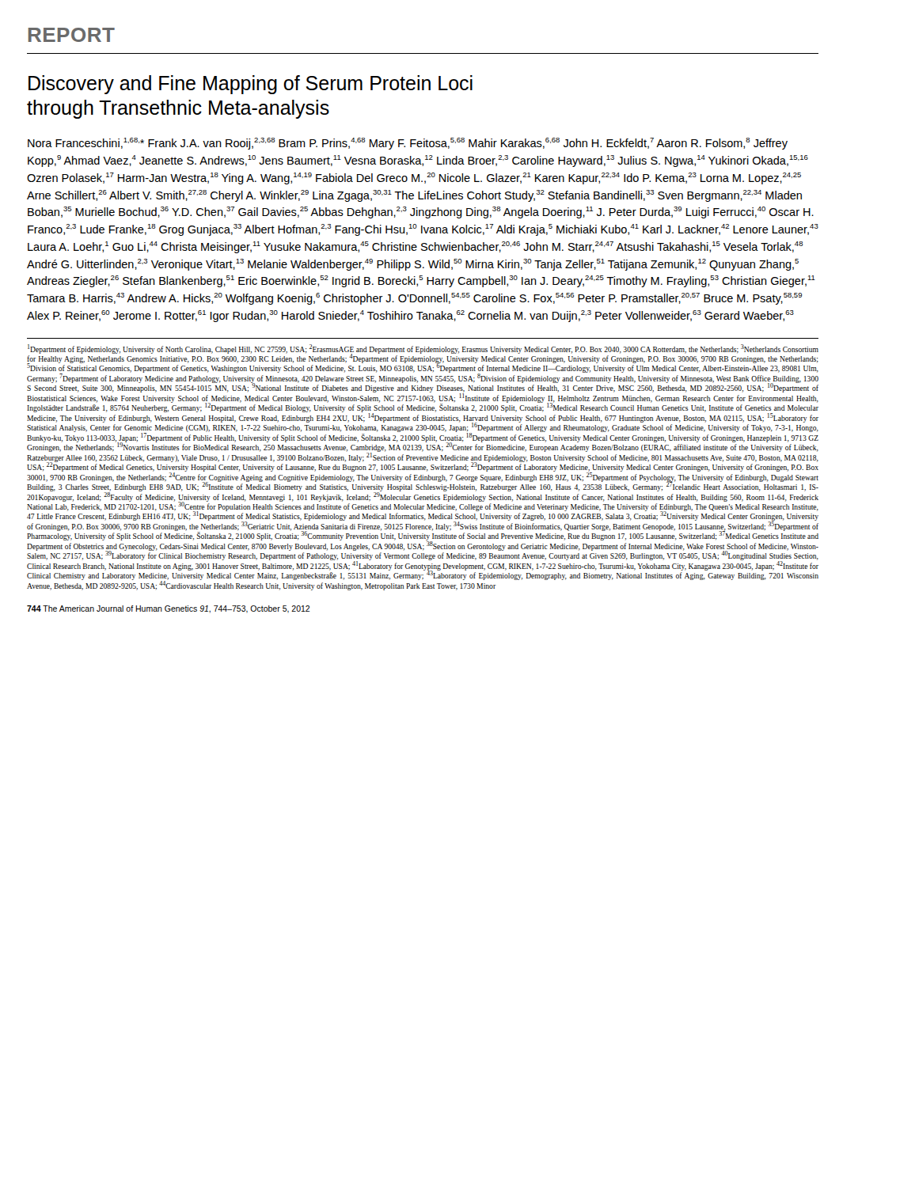REPORT
Discovery and Fine Mapping of Serum Protein Loci
through Transethnic Meta-analysis
Nora Franceschini,1,68,* Frank J.A. van Rooij,2,3,68 Bram P. Prins,4,68 Mary F. Feitosa,5,68 Mahir Karakas,6,68 John H. Eckfeldt,7 Aaron R. Folsom,8 Jeffrey Kopp,9 Ahmad Vaez,4 Jeanette S. Andrews,10 Jens Baumert,11 Vesna Boraska,12 Linda Broer,2,3 Caroline Hayward,13 Julius S. Ngwa,14 Yukinori Okada,15,16 Ozren Polasek,17 Harm-Jan Westra,18 Ying A. Wang,14,19 Fabiola Del Greco M.,20 Nicole L. Glazer,21 Karen Kapur,22,34 Ido P. Kema,23 Lorna M. Lopez,24,25 Arne Schillert,26 Albert V. Smith,27,28 Cheryl A. Winkler,29 Lina Zgaga,30,31 The LifeLines Cohort Study,32 Stefania Bandinelli,33 Sven Bergmann,22,34 Mladen Boban,35 Murielle Bochud,36 Y.D. Chen,37 Gail Davies,25 Abbas Dehghan,2,3 Jingzhong Ding,38 Angela Doering,11 J. Peter Durda,39 Luigi Ferrucci,40 Oscar H. Franco,2,3 Lude Franke,18 Grog Gunjaca,33 Albert Hofman,2,3 Fang-Chi Hsu,10 Ivana Kolcic,17 Aldi Kraja,5 Michiaki Kubo,41 Karl J. Lackner,42 Lenore Launer,43 Laura A. Loehr,1 Guo Li,44 Christa Meisinger,11 Yusuke Nakamura,45 Christine Schwienbacher,20,46 John M. Starr,24,47 Atsushi Takahashi,15 Vesela Torlak,48 André G. Uitterlinden,2,3 Veronique Vitart,13 Melanie Waldenberger,49 Philipp S. Wild,50 Mirna Kirin,30 Tanja Zeller,51 Tatijana Zemunik,12 Qunyuan Zhang,5 Andreas Ziegler,26 Stefan Blankenberg,51 Eric Boerwinkle,52 Ingrid B. Borecki,5 Harry Campbell,30 Ian J. Deary,24,25 Timothy M. Frayling,53 Christian Gieger,11 Tamara B. Harris,43 Andrew A. Hicks,20 Wolfgang Koenig,6 Christopher J. O'Donnell,54,55 Caroline S. Fox,54,56 Peter P. Pramstaller,20,57 Bruce M. Psaty,58,59 Alex P. Reiner,60 Jerome I. Rotter,61 Igor Rudan,30 Harold Snieder,4 Toshihiro Tanaka,62 Cornelia M. van Duijn,2,3 Peter Vollenweider,63 Gerard Waeber,63
1Department of Epidemiology, University of North Carolina, Chapel Hill, NC 27599, USA; 2ErasmusAGE and Department of Epidemiology, Erasmus University Medical Center, P.O. Box 2040, 3000 CA Rotterdam, the Netherlands; 3Netherlands Consortium for Healthy Aging, Netherlands Genomics Initiative, P.O. Box 9600, 2300 RC Leiden, the Netherlands; 4Department of Epidemiology, University Medical Center Groningen, University of Groningen, P.O. Box 30006, 9700 RB Groningen, the Netherlands; 5Division of Statistical Genomics, Department of Genetics, Washington University School of Medicine, St. Louis, MO 63108, USA; 6Department of Internal Medicine II—Cardiology, University of Ulm Medical Center, Albert-Einstein-Allee 23, 89081 Ulm, Germany; 7Department of Laboratory Medicine and Pathology, University of Minnesota, 420 Delaware Street SE, Minneapolis, MN 55455, USA; 8Division of Epidemiology and Community Health, University of Minnesota, West Bank Office Building, 1300 S Second Street, Suite 300, Minneapolis, MN 55454-1015 MN, USA; 9National Institute of Diabetes and Digestive and Kidney Diseases, National Institutes of Health, 31 Center Drive, MSC 2560, Bethesda, MD 20892-2560, USA; 10Department of Biostatistical Sciences, Wake Forest University School of Medicine, Medical Center Boulevard, Winston-Salem, NC 27157-1063, USA; 11Institute of Epidemiology II, Helmholtz Zentrum München, German Research Center for Environmental Health, Ingolstädter Landstraße 1, 85764 Neuherberg, Germany; 12Department of Medical Biology, University of Split School of Medicine, Šoltanska 2, 21000 Split, Croatia; 13Medical Research Council Human Genetics Unit, Institute of Genetics and Molecular Medicine, The University of Edinburgh, Western General Hospital, Crewe Road, Edinburgh EH4 2XU, UK; 14Department of Biostatistics, Harvard University School of Public Health, 677 Huntington Avenue, Boston, MA 02115, USA; 15Laboratory for Statistical Analysis, Center for Genomic Medicine (CGM), RIKEN, 1-7-22 Suehiro-cho, Tsurumi-ku, Yokohama, Kanagawa 230-0045, Japan; 16Department of Allergy and Rheumatology, Graduate School of Medicine, University of Tokyo, 7-3-1, Hongo, Bunkyo-ku, Tokyo 113-0033, Japan; 17Department of Public Health, University of Split School of Medicine, Šoltanska 2, 21000 Split, Croatia; 18Department of Genetics, University Medical Center Groningen, University of Groningen, Hanzeplein 1, 9713 GZ Groningen, the Netherlands; 19Novartis Institutes for BioMedical Research, 250 Massachusetts Avenue, Cambridge, MA 02139, USA; 20Center for Biomedicine, European Academy Bozen/Bolzano (EURAC, affiliated institute of the University of Lübeck, Ratzeburger Allee 160, 23562 Lübeck, Germany), Viale Druso, 1 / Drususallee 1, 39100 Bolzano/Bozen, Italy; 21Section of Preventive Medicine and Epidemiology, Boston University School of Medicine, 801 Massachusetts Ave, Suite 470, Boston, MA 02118, USA; 22Department of Medical Genetics, University Hospital Center, University of Lausanne, Rue du Bugnon 27, 1005 Lausanne, Switzerland; 23Department of Laboratory Medicine, University Medical Center Groningen, University of Groningen, P.O. Box 30001, 9700 RB Groningen, the Netherlands; 24Centre for Cognitive Ageing and Cognitive Epidemiology, The University of Edinburgh, 7 George Square, Edinburgh EH8 9JZ, UK; 25Department of Psychology, The University of Edinburgh, Dugald Stewart Building, 3 Charles Street, Edinburgh EH8 9AD, UK; 26Institute of Medical Biometry and Statistics, University Hospital Schleswig-Holstein, Ratzeburger Allee 160, Haus 4, 23538 Lübeck, Germany; 27Icelandic Heart Association, Holtasmari 1, IS-201Kopavogur, Iceland; 28Faculty of Medicine, University of Iceland, Menntavegi 1, 101 Reykjavík, Iceland; 29Molecular Genetics Epidemiology Section, National Institute of Cancer, National Institutes of Health, Building 560, Room 11-64, Frederick National Lab, Frederick, MD 21702-1201, USA; 30Centre for Population Health Sciences and Institute of Genetics and Molecular Medicine, College of Medicine and Veterinary Medicine, The University of Edinburgh, The Queen's Medical Research Institute, 47 Little France Crescent, Edinburgh EH16 4TJ, UK; 31Department of Medical Statistics, Epidemiology and Medical Informatics, Medical School, University of Zagreb, 10 000 ZAGREB, Salata 3, Croatia; 32University Medical Center Groningen, University of Groningen, P.O. Box 30006, 9700 RB Groningen, the Netherlands; 33Geriatric Unit, Azienda Sanitaria di Firenze, 50125 Florence, Italy; 34Swiss Institute of Bioinformatics, Quartier Sorge, Batiment Genopode, 1015 Lausanne, Switzerland; 35Department of Pharmacology, University of Split School of Medicine, Šoltanska 2, 21000 Split, Croatia; 36Community Prevention Unit, University Institute of Social and Preventive Medicine, Rue du Bugnon 17, 1005 Lausanne, Switzerland; 37Medical Genetics Institute and Department of Obstetrics and Gynecology, Cedars-Sinai Medical Center, 8700 Beverly Boulevard, Los Angeles, CA 90048, USA; 38Section on Gerontology and Geriatric Medicine, Department of Internal Medicine, Wake Forest School of Medicine, Winston-Salem, NC 27157, USA; 39Laboratory for Clinical Biochemistry Research, Department of Pathology, University of Vermont College of Medicine, 89 Beaumont Avenue, Courtyard at Given S269, Burlington, VT 05405, USA; 40Longitudinal Studies Section, Clinical Research Branch, National Institute on Aging, 3001 Hanover Street, Baltimore, MD 21225, USA; 41Laboratory for Genotyping Development, CGM, RIKEN, 1-7-22 Suehiro-cho, Tsurumi-ku, Yokohama City, Kanagawa 230-0045, Japan; 42Institute for Clinical Chemistry and Laboratory Medicine, University Medical Center Mainz, Langenbeckstraße 1, 55131 Mainz, Germany; 43Laboratory of Epidemiology, Demography, and Biometry, National Institutes of Aging, Gateway Building, 7201 Wisconsin Avenue, Bethesda, MD 20892-9205, USA; 44Cardiovascular Health Research Unit, University of Washington, Metropolitan Park East Tower, 1730 Minor
744 The American Journal of Human Genetics 91, 744–753, October 5, 2012